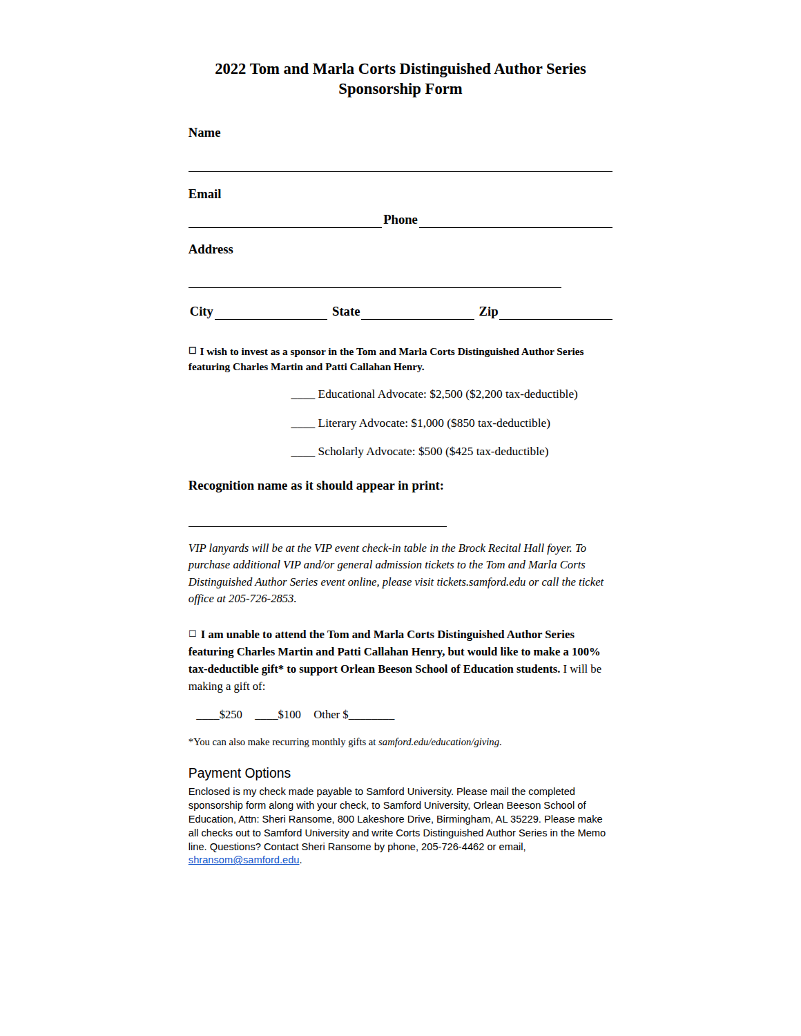2022 Tom and Marla Corts Distinguished Author Series
Sponsorship Form
Name
Email
Phone
Address
City
State
Zip
☐I wish to invest as a sponsor in the Tom and Marla Corts Distinguished Author Series featuring Charles Martin and Patti Callahan Henry.
____ Educational Advocate: $2,500 ($2,200 tax-deductible)
____ Literary Advocate: $1,000 ($850 tax-deductible)
____ Scholarly Advocate: $500 ($425 tax-deductible)
Recognition name as it should appear in print:
VIP lanyards will be at the VIP event check-in table in the Brock Recital Hall foyer. To purchase additional VIP and/or general admission tickets to the Tom and Marla Corts Distinguished Author Series event online, please visit tickets.samford.edu or call the ticket office at 205-726-2853.
☐I am unable to attend the Tom and Marla Corts Distinguished Author Series featuring Charles Martin and Patti Callahan Henry, but would like to make a 100% tax-deductible gift* to support Orlean Beeson School of Education students. I will be making a gift of:
____$250____$100 Other $________
*You can also make recurring monthly gifts at samford.edu/education/giving.
Payment Options
Enclosed is my check made payable to Samford University. Please mail the completed sponsorship form along with your check, to Samford University, Orlean Beeson School of Education, Attn: Sheri Ransome, 800 Lakeshore Drive, Birmingham, AL 35229. Please make all checks out to Samford University and write Corts Distinguished Author Series in the Memo line. Questions? Contact Sheri Ransome by phone, 205-726-4462 or email, shransom@samford.edu.